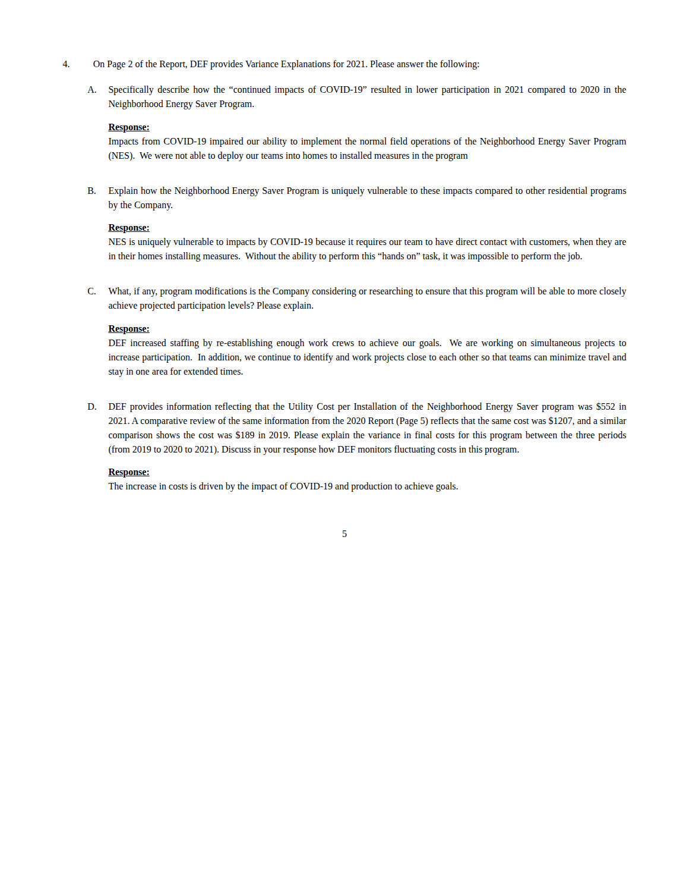4.
On Page 2 of the Report, DEF provides Variance Explanations for 2021. Please answer the following:
A.
Specifically describe how the “continued impacts of COVID-19” resulted in lower participation in 2021 compared to 2020 in the Neighborhood Energy Saver Program.
Response: Impacts from COVID-19 impaired our ability to implement the normal field operations of the Neighborhood Energy Saver Program (NES). We were not able to deploy our teams into homes to installed measures in the program
B.
Explain how the Neighborhood Energy Saver Program is uniquely vulnerable to these impacts compared to other residential programs by the Company.
Response: NES is uniquely vulnerable to impacts by COVID-19 because it requires our team to have direct contact with customers, when they are in their homes installing measures. Without the ability to perform this “hands on” task, it was impossible to perform the job.
C.
What, if any, program modifications is the Company considering or researching to ensure that this program will be able to more closely achieve projected participation levels? Please explain.
Response: DEF increased staffing by re-establishing enough work crews to achieve our goals. We are working on simultaneous projects to increase participation. In addition, we continue to identify and work projects close to each other so that teams can minimize travel and stay in one area for extended times.
D.
DEF provides information reflecting that the Utility Cost per Installation of the Neighborhood Energy Saver program was $552 in 2021. A comparative review of the same information from the 2020 Report (Page 5) reflects that the same cost was $1207, and a similar comparison shows the cost was $189 in 2019. Please explain the variance in final costs for this program between the three periods (from 2019 to 2020 to 2021). Discuss in your response how DEF monitors fluctuating costs in this program.
Response: The increase in costs is driven by the impact of COVID-19 and production to achieve goals.
5